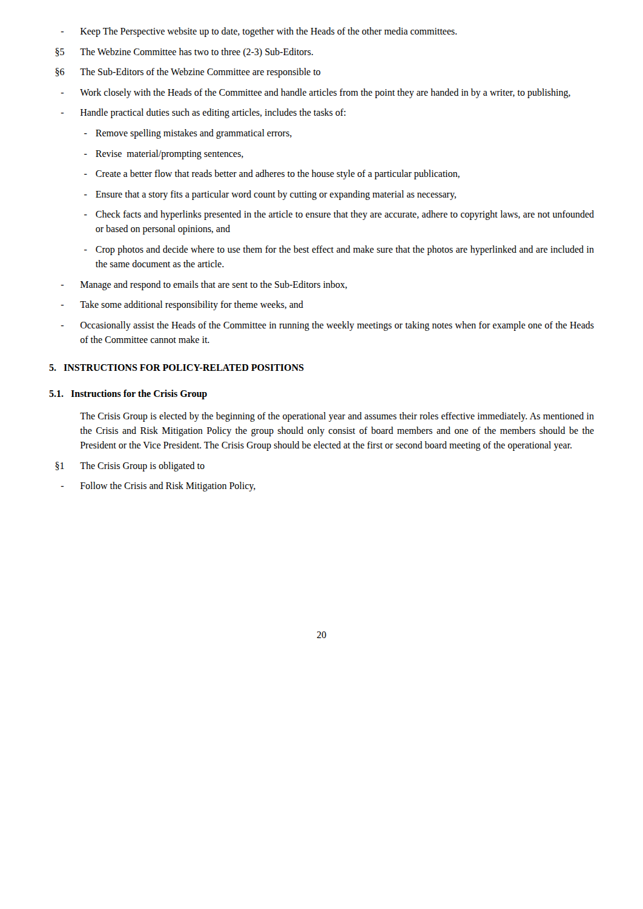- Keep The Perspective website up to date, together with the Heads of the other media committees.
§5 The Webzine Committee has two to three (2-3) Sub-Editors.
§6 The Sub-Editors of the Webzine Committee are responsible to
- Work closely with the Heads of the Committee and handle articles from the point they are handed in by a writer, to publishing,
- Handle practical duties such as editing articles, includes the tasks of:
- Remove spelling mistakes and grammatical errors,
- Revise material/prompting sentences,
- Create a better flow that reads better and adheres to the house style of a particular publication,
- Ensure that a story fits a particular word count by cutting or expanding material as necessary,
- Check facts and hyperlinks presented in the article to ensure that they are accurate, adhere to copyright laws, are not unfounded or based on personal opinions, and
- Crop photos and decide where to use them for the best effect and make sure that the photos are hyperlinked and are included in the same document as the article.
- Manage and respond to emails that are sent to the Sub-Editors inbox,
- Take some additional responsibility for theme weeks, and
- Occasionally assist the Heads of the Committee in running the weekly meetings or taking notes when for example one of the Heads of the Committee cannot make it.
5. INSTRUCTIONS FOR POLICY-RELATED POSITIONS
5.1. Instructions for the Crisis Group
The Crisis Group is elected by the beginning of the operational year and assumes their roles effective immediately. As mentioned in the Crisis and Risk Mitigation Policy the group should only consist of board members and one of the members should be the President or the Vice President. The Crisis Group should be elected at the first or second board meeting of the operational year.
§1 The Crisis Group is obligated to
- Follow the Crisis and Risk Mitigation Policy,
20